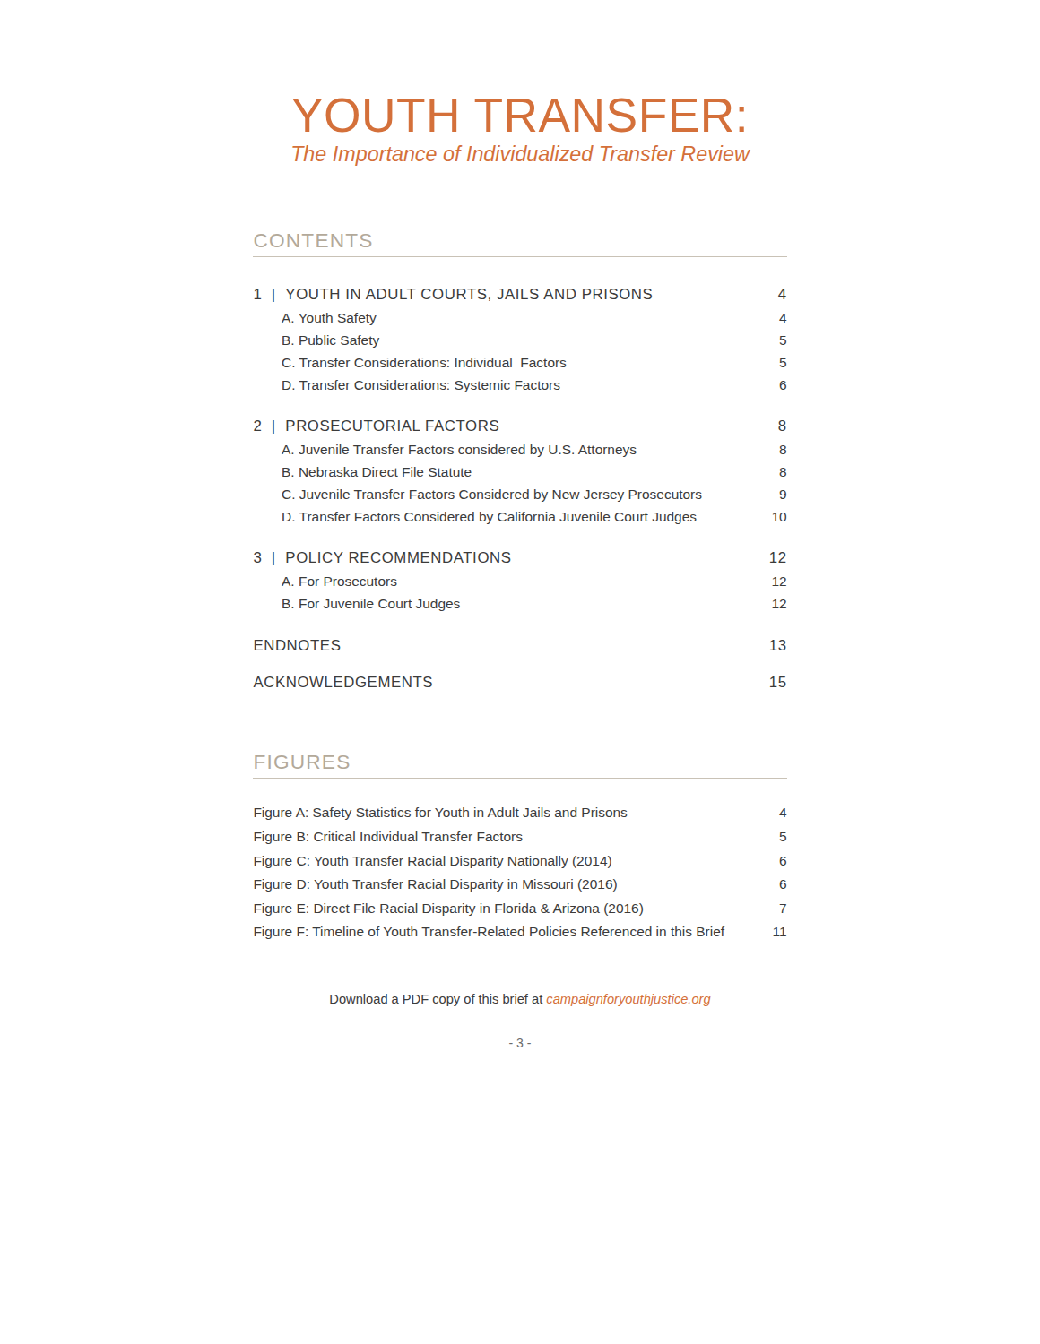YOUTH TRANSFER:
The Importance of Individualized Transfer Review
CONTENTS
1 | YOUTH IN ADULT COURTS, JAILS AND PRISONS 4
A. Youth Safety 4
B. Public Safety 5
C. Transfer Considerations: Individual Factors 5
D. Transfer Considerations: Systemic Factors 6
2 | PROSECUTORIAL FACTORS 8
A. Juvenile Transfer Factors considered by U.S. Attorneys 8
B. Nebraska Direct File Statute 8
C. Juvenile Transfer Factors Considered by New Jersey Prosecutors 9
D. Transfer Factors Considered by California Juvenile Court Judges 10
3 | POLICY RECOMMENDATIONS 12
A. For Prosecutors 12
B. For Juvenile Court Judges 12
ENDNOTES 13
ACKNOWLEDGEMENTS 15
FIGURES
Figure A: Safety Statistics for Youth in Adult Jails and Prisons 4
Figure B: Critical Individual Transfer Factors 5
Figure C: Youth Transfer Racial Disparity Nationally (2014) 6
Figure D: Youth Transfer Racial Disparity in Missouri (2016) 6
Figure E: Direct File Racial Disparity in Florida & Arizona (2016) 7
Figure F: Timeline of Youth Transfer-Related Policies Referenced in this Brief 11
Download a PDF copy of this brief at campaignforyouthjustice.org
- 3 -